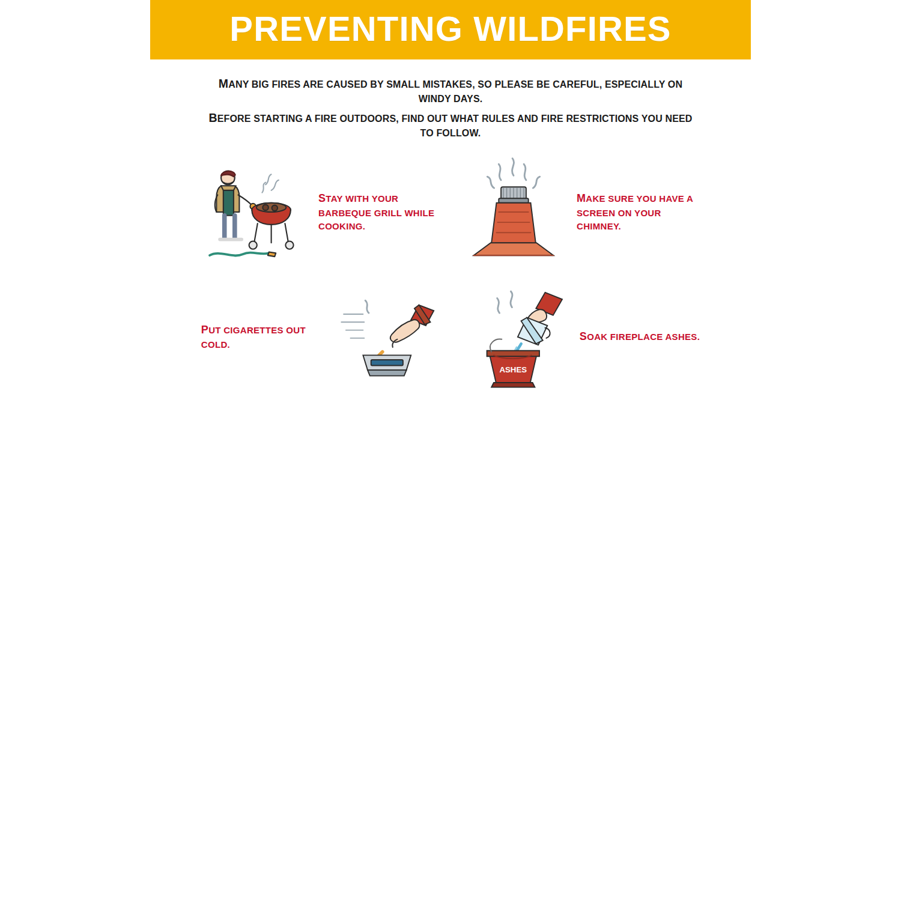Preventing Wildfires
Many big fires are caused by small mistakes, so please be careful, especially on windy days.
Before starting a fire outdoors, find out what rules and fire restrictions you need to follow.
Stay with your barbeque grill while cooking.
Make sure you have a screen on your chimney.
Put cigarettes out cold.
ASHES
Soak fireplace ashes.